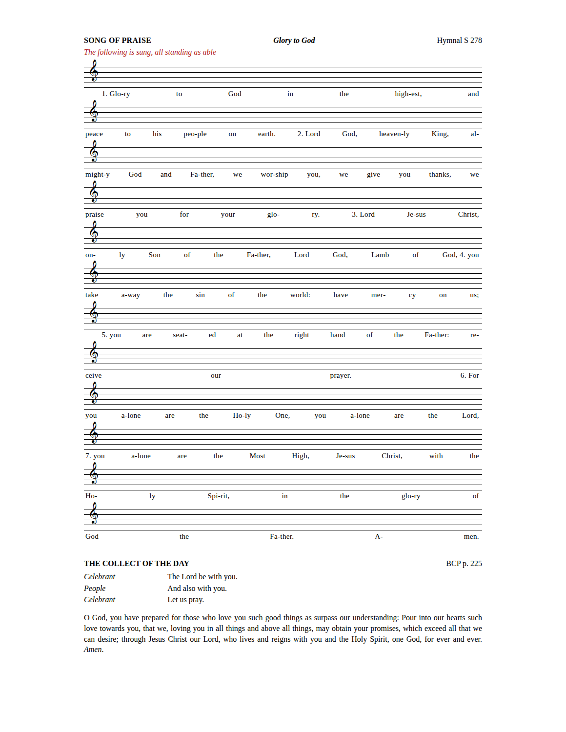Song of Praise
Glory to God
Hymnal S 278
The following is sung, all standing as able
1. Glo‑ry to God in the high‑est, and
peace to his peo‑ple on earth. 2. Lord God, heaven‑ly King, al‑
might‑y God and Fa‑ther, we wor‑ship you, we give you thanks, we
praise you for your glo‑ry. 3. Lord Je‑sus Christ,
on‑ly Son of the Fa‑ther, Lord God, Lamb of God, 4. you
take a‑way the sin of the world: have mer‑cy on us;
5. you are seat‑ed at the right hand of the Fa‑ther: re‑
ceive our prayer. 6. For
you a‑lone are the Ho‑ly One, you a‑lone are the Lord,
7. you a‑lone are the Most High, Je‑sus Christ, with the
Ho‑ly Spi‑rit, in the glo‑ry of
God the Fa‑ther. A‑men.
The Collect of the Day BCP p. 225
| Celebrant | The Lord be with you. |
| People | And also with you. |
| Celebrant | Let us pray. |
O God, you have prepared for those who love you such good things as surpass our understanding: Pour into our hearts such love towards you, that we, loving you in all things and above all things, may obtain your promises, which exceed all that we can desire; through Jesus Christ our Lord, who lives and reigns with you and the Holy Spirit, one God, for ever and ever. Amen.